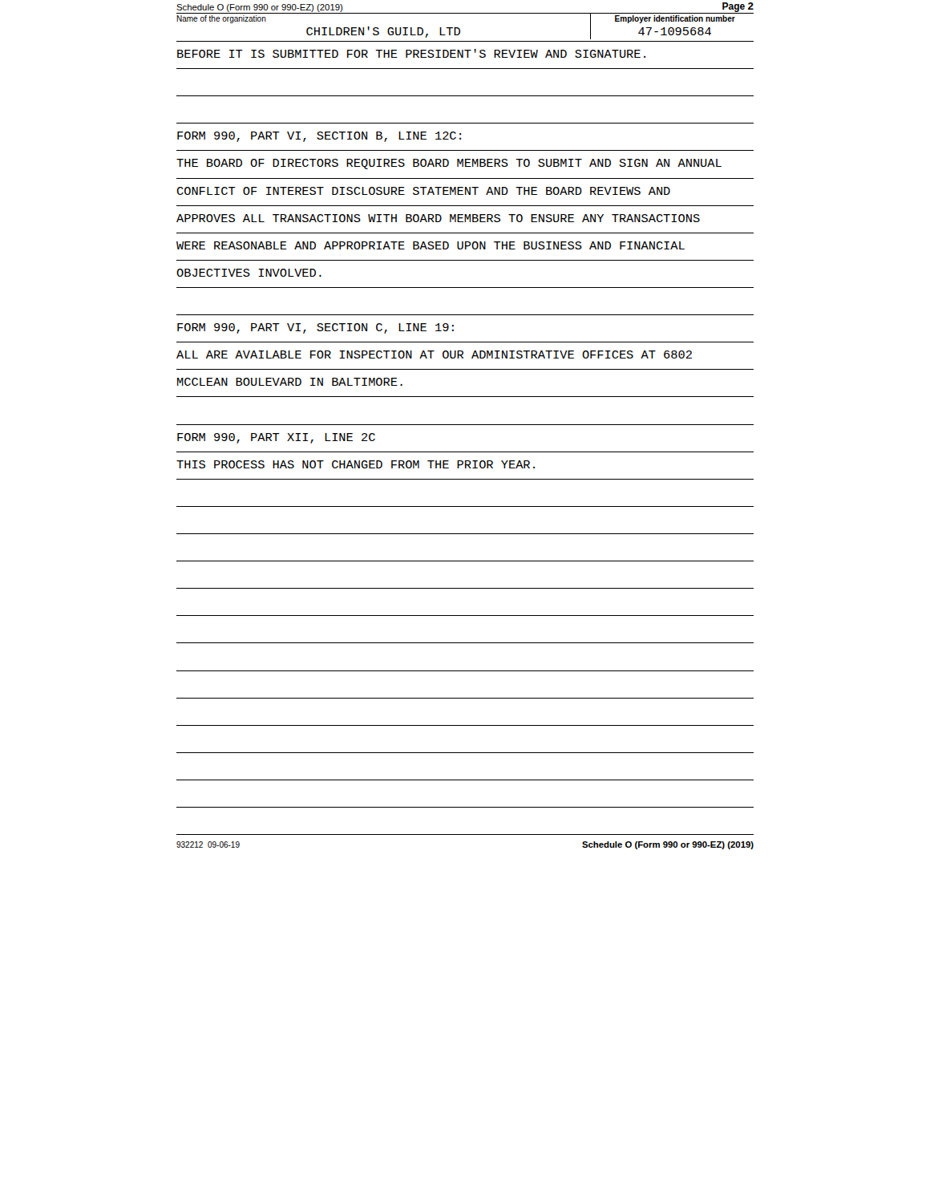Schedule O (Form 990 or 990-EZ) (2019)
Page 2
Name of the organization
CHILDREN'S GUILD, LTD
Employer identification number
47-1095684
BEFORE IT IS SUBMITTED FOR THE PRESIDENT'S REVIEW AND SIGNATURE.
FORM 990, PART VI, SECTION B, LINE 12C:
THE BOARD OF DIRECTORS REQUIRES BOARD MEMBERS TO SUBMIT AND SIGN AN ANNUAL
CONFLICT OF INTEREST DISCLOSURE STATEMENT AND THE BOARD REVIEWS AND
APPROVES ALL TRANSACTIONS WITH BOARD MEMBERS TO ENSURE ANY TRANSACTIONS
WERE REASONABLE AND APPROPRIATE BASED UPON THE BUSINESS AND FINANCIAL
OBJECTIVES INVOLVED.
FORM 990, PART VI, SECTION C, LINE 19:
ALL ARE AVAILABLE FOR INSPECTION AT OUR ADMINISTRATIVE OFFICES AT 6802
MCCLEAN BOULEVARD IN BALTIMORE.
FORM 990, PART XII, LINE 2C
THIS PROCESS HAS NOT CHANGED FROM THE PRIOR YEAR.
932212 09-06-19
Schedule O (Form 990 or 990-EZ) (2019)